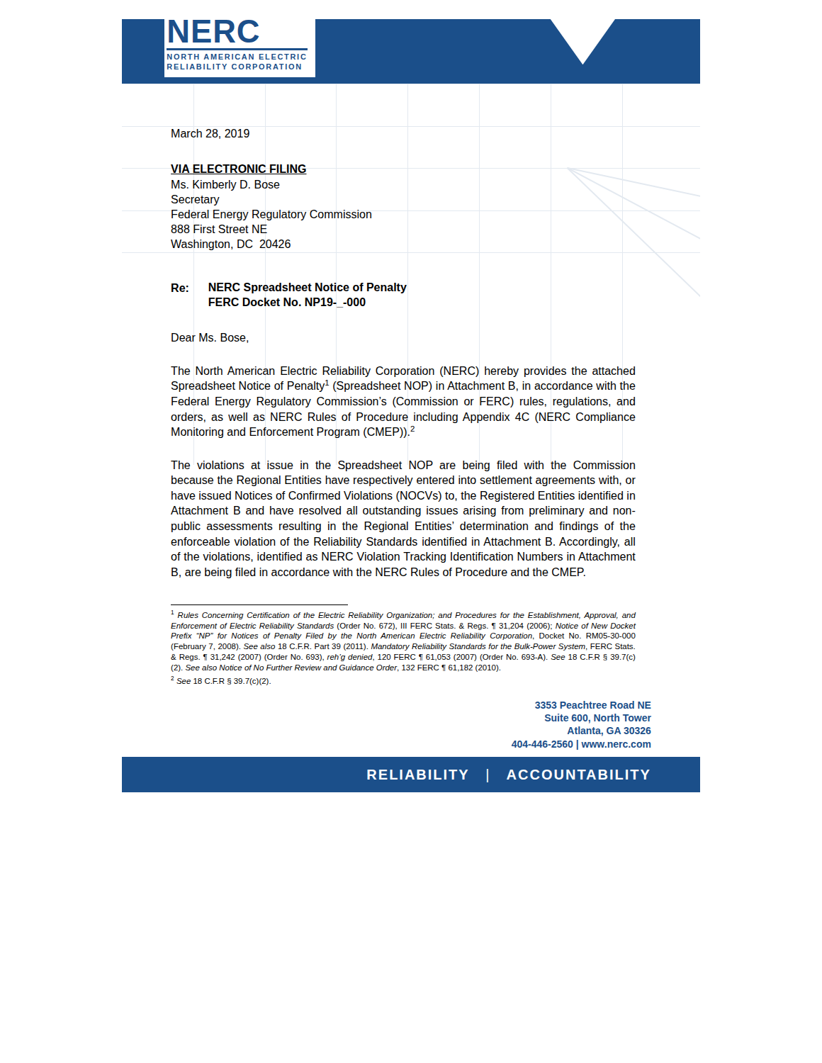NERC
North American Electric
Reliability Corporation
March 28, 2019
VIA ELECTRONIC FILING
Ms. Kimberly D. Bose
Secretary
Federal Energy Regulatory Commission
888 First Street NE
Washington, DC 20426
| Re: | NERC Spreadsheet Notice of Penalty FERC Docket No. NP19-_-000 |
Dear Ms. Bose,
The North American Electric Reliability Corporation (NERC) hereby provides the attached Spreadsheet Notice of Penalty1 (Spreadsheet NOP) in Attachment B, in accordance with the Federal Energy Regulatory Commission’s (Commission or FERC) rules, regulations, and orders, as well as NERC Rules of Procedure including Appendix 4C (NERC Compliance Monitoring and Enforcement Program (CMEP)).2
The violations at issue in the Spreadsheet NOP are being filed with the Commission because the Regional Entities have respectively entered into settlement agreements with, or have issued Notices of Confirmed Violations (NOCVs) to, the Registered Entities identified in Attachment B and have resolved all outstanding issues arising from preliminary and non-public assessments resulting in the Regional Entities’ determination and findings of the enforceable violation of the Reliability Standards identified in Attachment B. Accordingly, all of the violations, identified as NERC Violation Tracking Identification Numbers in Attachment B, are being filed in accordance with the NERC Rules of Procedure and the CMEP.
1 Rules Concerning Certification of the Electric Reliability Organization; and Procedures for the Establishment, Approval, and Enforcement of Electric Reliability Standards (Order No. 672), III FERC Stats. & Regs. ¶ 31,204 (2006); Notice of New Docket Prefix “NP” for Notices of Penalty Filed by the North American Electric Reliability Corporation, Docket No. RM05-30-000 (February 7, 2008). See also 18 C.F.R. Part 39 (2011). Mandatory Reliability Standards for the Bulk-Power System, FERC Stats. & Regs. ¶ 31,242 (2007) (Order No. 693), reh’g denied, 120 FERC ¶ 61,053 (2007) (Order No. 693-A). See 18 C.F.R § 39.7(c)(2). See also Notice of No Further Review and Guidance Order, 132 FERC ¶ 61,182 (2010).
2 See 18 C.F.R § 39.7(c)(2).
3353 Peachtree Road NE
Suite 600, North Tower
Atlanta, GA 30326
404-446-2560 | www.nerc.com
RELIABILITY | ACCOUNTABILITY